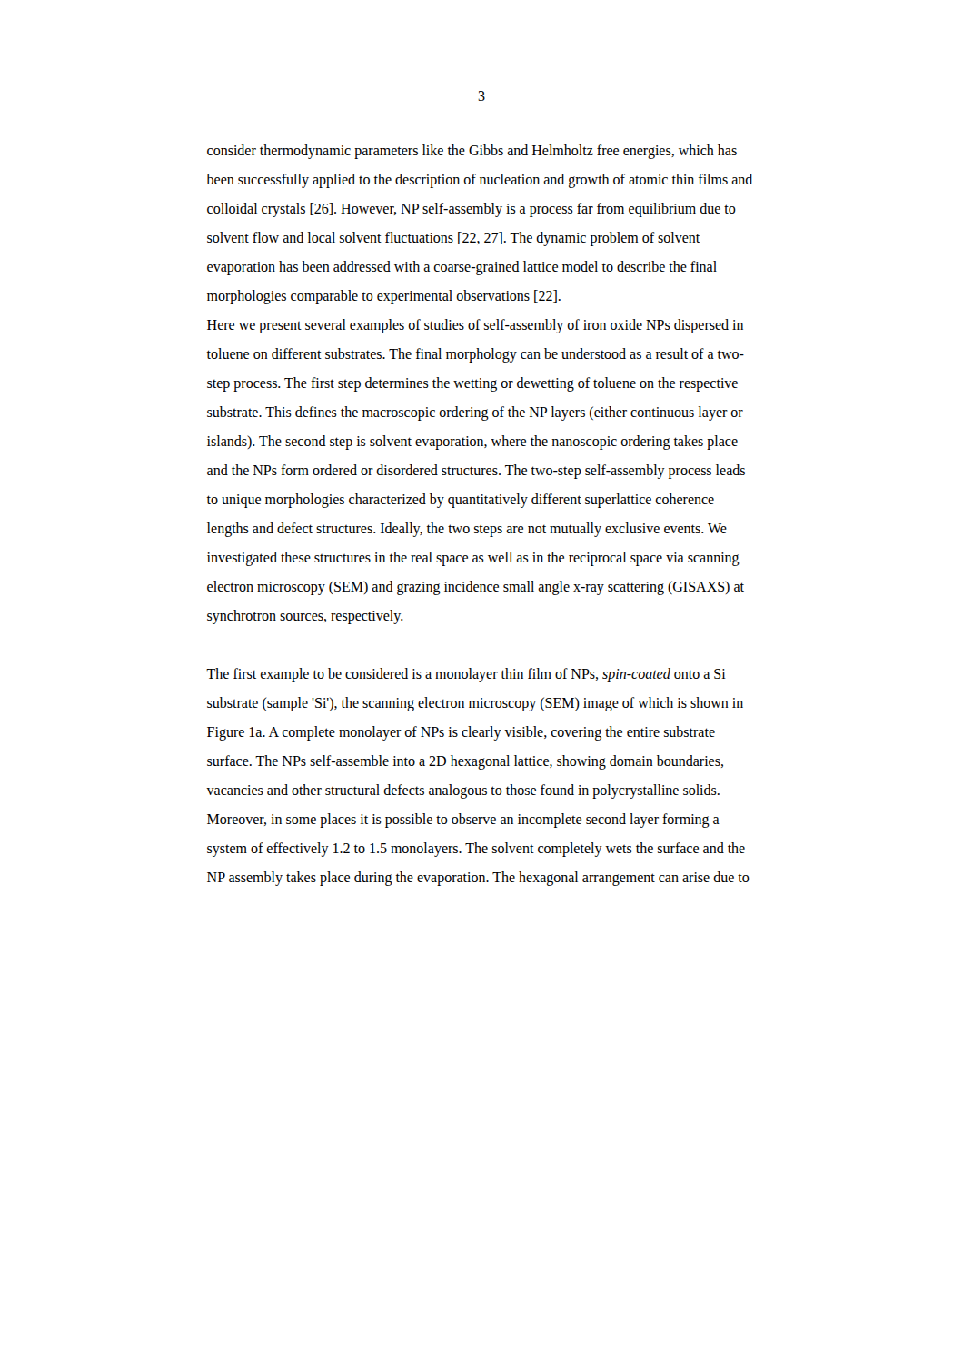3
consider thermodynamic parameters like the Gibbs and Helmholtz free energies, which has been successfully applied to the description of nucleation and growth of atomic thin films and colloidal crystals [26]. However, NP self-assembly is a process far from equilibrium due to solvent flow and local solvent fluctuations [22, 27]. The dynamic problem of solvent evaporation has been addressed with a coarse-grained lattice model to describe the final morphologies comparable to experimental observations [22].
Here we present several examples of studies of self-assembly of iron oxide NPs dispersed in toluene on different substrates. The final morphology can be understood as a result of a two-step process. The first step determines the wetting or dewetting of toluene on the respective substrate. This defines the macroscopic ordering of the NP layers (either continuous layer or islands). The second step is solvent evaporation, where the nanoscopic ordering takes place and the NPs form ordered or disordered structures. The two-step self-assembly process leads to unique morphologies characterized by quantitatively different superlattice coherence lengths and defect structures. Ideally, the two steps are not mutually exclusive events. We investigated these structures in the real space as well as in the reciprocal space via scanning electron microscopy (SEM) and grazing incidence small angle x-ray scattering (GISAXS) at synchrotron sources, respectively.
The first example to be considered is a monolayer thin film of NPs, spin-coated onto a Si substrate (sample 'Si'), the scanning electron microscopy (SEM) image of which is shown in Figure 1a. A complete monolayer of NPs is clearly visible, covering the entire substrate surface. The NPs self-assemble into a 2D hexagonal lattice, showing domain boundaries, vacancies and other structural defects analogous to those found in polycrystalline solids. Moreover, in some places it is possible to observe an incomplete second layer forming a system of effectively 1.2 to 1.5 monolayers. The solvent completely wets the surface and the NP assembly takes place during the evaporation. The hexagonal arrangement can arise due to